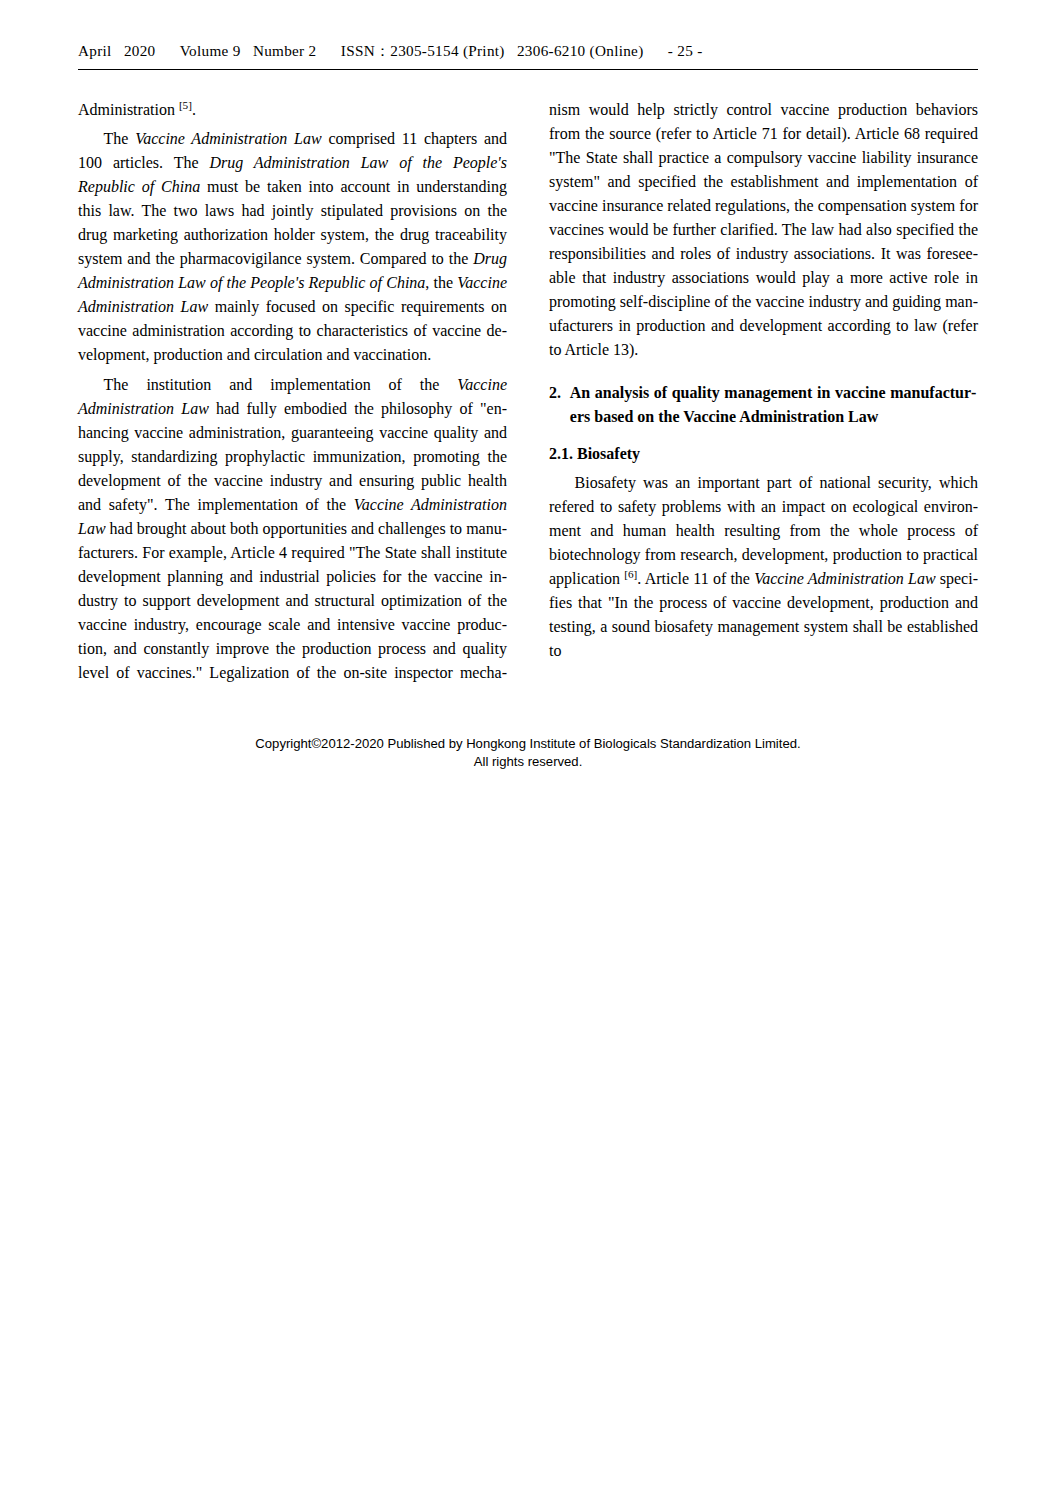April 2020 Volume 9 Number 2 ISSN：2305-5154 (Print) 2306-6210 (Online) - 25 -
Administration [5].
The Vaccine Administration Law comprised 11 chapters and 100 articles. The Drug Administration Law of the People's Republic of China must be taken into account in understanding this law. The two laws had jointly stipulated provisions on the drug marketing authorization holder system, the drug traceability system and the pharmacovigilance system. Compared to the Drug Administration Law of the People's Republic of China, the Vaccine Administration Law mainly focused on specific requirements on vaccine administration according to characteristics of vaccine development, production and circulation and vaccination.
The institution and implementation of the Vaccine Administration Law had fully embodied the philosophy of "enhancing vaccine administration, guaranteeing vaccine quality and supply, standardizing prophylactic immunization, promoting the development of the vaccine industry and ensuring public health and safety". The implementation of the Vaccine Administration Law had brought about both opportunities and challenges to manufacturers. For example, Article 4 required "The State shall institute development planning and industrial policies for the vaccine industry to support development and structural optimization of the vaccine industry, encourage scale and intensive vaccine production, and constantly improve the production process and quality level of vaccines." Legalization of the on-site inspector mechanism would help strictly control vaccine production behaviors from the source (refer to Article 71 for detail). Article 68 required "The State shall practice a compulsory vaccine liability insurance system" and specified the establishment and implementation of vaccine insurance related regulations, the compensation system for vaccines would be further clarified. The law had also specified the responsibilities and roles of industry associations. It was foreseeable that industry associations would play a more active role in promoting self-discipline of the vaccine industry and guiding manufacturers in production and development according to law (refer to Article 13).
2. An analysis of quality management in vaccine manufacturers based on the Vaccine Administration Law
2.1. Biosafety
Biosafety was an important part of national security, which refered to safety problems with an impact on ecological environment and human health resulting from the whole process of biotechnology from research, development, production to practical application [6]. Article 11 of the Vaccine Administration Law specifies that "In the process of vaccine development, production and testing, a sound biosafety management system shall be established to
Copyright©2012-2020 Published by Hongkong Institute of Biologicals Standardization Limited.
All rights reserved.